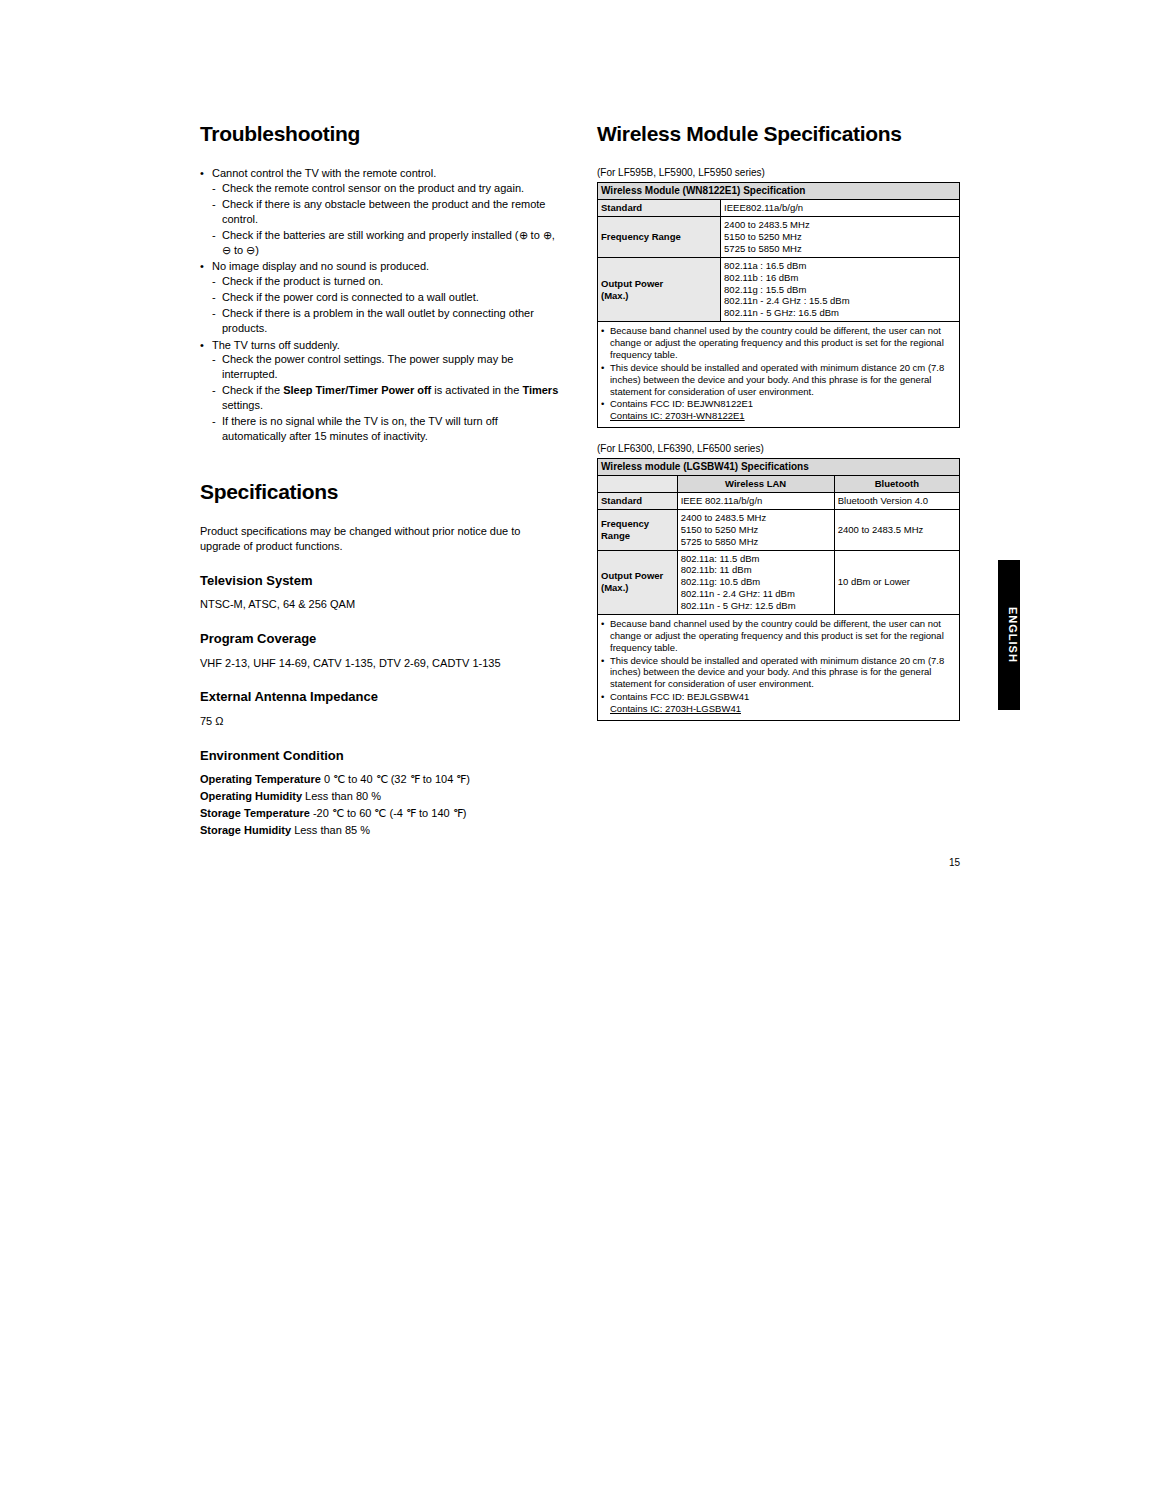Troubleshooting
Cannot control the TV with the remote control.
Check the remote control sensor on the product and try again.
Check if there is any obstacle between the product and the remote control.
Check if the batteries are still working and properly installed (⊕ to ⊕, ⊖ to ⊖)
No image display and no sound is produced.
Check if the product is turned on.
Check if the power cord is connected to a wall outlet.
Check if there is a problem in the wall outlet by connecting other products.
The TV turns off suddenly.
Check the power control settings. The power supply may be interrupted.
Check if the Sleep Timer/Timer Power off is activated in the Timers settings.
If there is no signal while the TV is on, the TV will turn off automatically after 15 minutes of inactivity.
Specifications
Product specifications may be changed without prior notice due to upgrade of product functions.
Television System
NTSC-M, ATSC, 64 & 256 QAM
Program Coverage
VHF 2-13, UHF 14-69, CATV 1-135, DTV 2-69, CADTV 1-135
External Antenna Impedance
75 Ω
Environment Condition
Operating Temperature 0 ℃ to 40 ℃ (32 ℉ to 104 ℉)
Operating Humidity Less than 80 %
Storage Temperature -20 ℃ to 60 ℃ (-4 ℉ to 140 ℉)
Storage Humidity Less than 85 %
Wireless Module Specifications
(For LF595B, LF5900, LF5950 series)
| Wireless Module (WN8122E1) Specification |
| --- |
| Standard | IEEE802.11a/b/g/n |
| Frequency Range | 2400 to 2483.5 MHz 5150 to 5250 MHz 5725 to 5850 MHz |
| Output Power (Max.) | 802.11a : 16.5 dBm 802.11b : 16 dBm 802.11g : 15.5 dBm 802.11n - 2.4 GHz : 15.5 dBm 802.11n - 5 GHz: 16.5 dBm |
| Because band channel used by the country could be different, the user can not change or adjust the operating frequency and this product is set for the regional frequency table. This device should be installed and operated with minimum distance 20 cm (7.8 inches) between the device and your body. And this phrase is for the general statement for consideration of user environment. Contains FCC ID: BEJWN8122E1 Contains IC: 2703H-WN8122E1 |
(For LF6300, LF6390, LF6500 series)
| Wireless module (LGSBW41) Specifications |
| --- |
| | Wireless LAN | Bluetooth |
| Standard | IEEE 802.11a/b/g/n | Bluetooth Version 4.0 |
| Frequency Range | 2400 to 2483.5 MHz 5150 to 5250 MHz 5725 to 5850 MHz | 2400 to 2483.5 MHz |
| Output Power (Max.) | 802.11a: 11.5 dBm 802.11b: 11 dBm 802.11g: 10.5 dBm 802.11n - 2.4 GHz: 11 dBm 802.11n - 5 GHz: 12.5 dBm | 10 dBm or Lower |
| Because band channel used by the country could be different, the user can not change or adjust the operating frequency and this product is set for the regional frequency table. This device should be installed and operated with minimum distance 20 cm (7.8 inches) between the device and your body. And this phrase is for the general statement for consideration of user environment. Contains FCC ID: BEJLGSBW41 Contains IC: 2703H-LGSBW41 |
ENGLISH
15